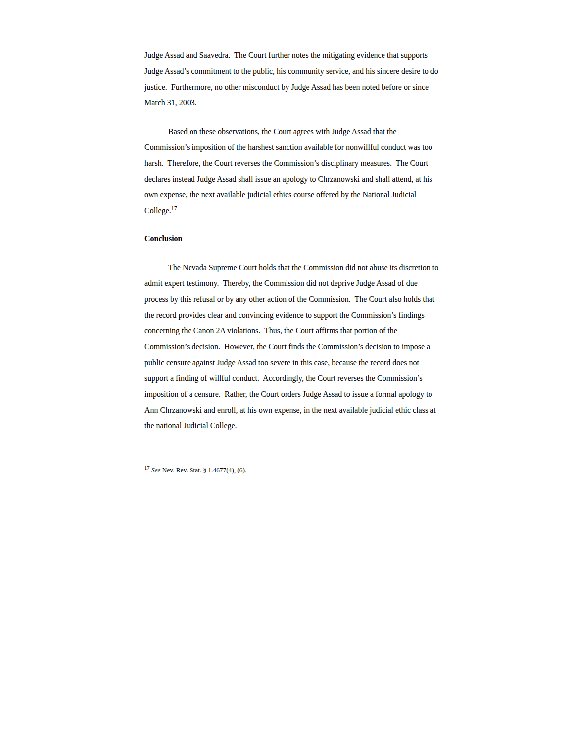Judge Assad and Saavedra. The Court further notes the mitigating evidence that supports Judge Assad’s commitment to the public, his community service, and his sincere desire to do justice. Furthermore, no other misconduct by Judge Assad has been noted before or since March 31, 2003.
Based on these observations, the Court agrees with Judge Assad that the Commission’s imposition of the harshest sanction available for nonwillful conduct was too harsh. Therefore, the Court reverses the Commission’s disciplinary measures. The Court declares instead Judge Assad shall issue an apology to Chrzanowski and shall attend, at his own expense, the next available judicial ethics course offered by the National Judicial College.17
Conclusion
The Nevada Supreme Court holds that the Commission did not abuse its discretion to admit expert testimony. Thereby, the Commission did not deprive Judge Assad of due process by this refusal or by any other action of the Commission. The Court also holds that the record provides clear and convincing evidence to support the Commission’s findings concerning the Canon 2A violations. Thus, the Court affirms that portion of the Commission’s decision. However, the Court finds the Commission’s decision to impose a public censure against Judge Assad too severe in this case, because the record does not support a finding of willful conduct. Accordingly, the Court reverses the Commission’s imposition of a censure. Rather, the Court orders Judge Assad to issue a formal apology to Ann Chrzanowski and enroll, at his own expense, in the next available judicial ethic class at the national Judicial College.
17 See Nev. Rev. Stat. § 1.4677(4), (6).